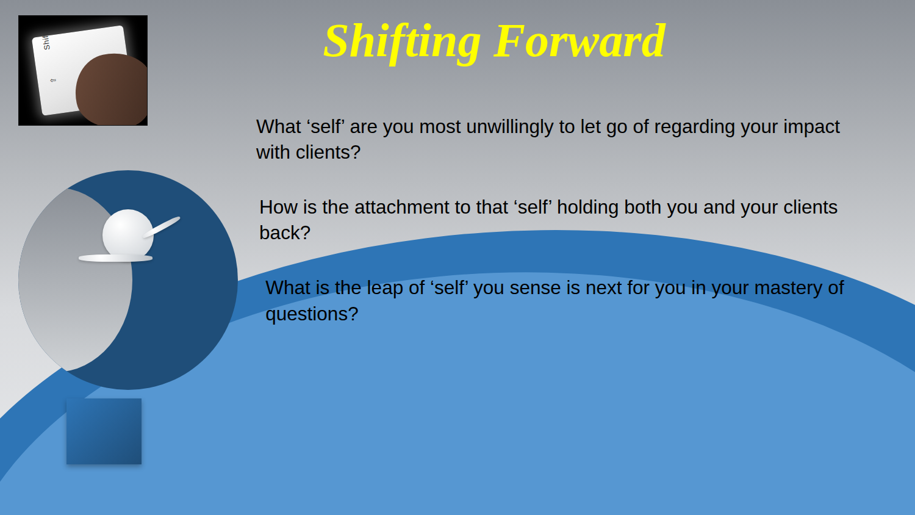Shift ⇧
Shifting Forward
What ‘self’ are you most unwillingly to let go of regarding your impact with clients?
How is the attachment to that ‘self’ holding both you and your clients back?
What is the leap of ‘self’ you sense is next for you in your mastery of questions?